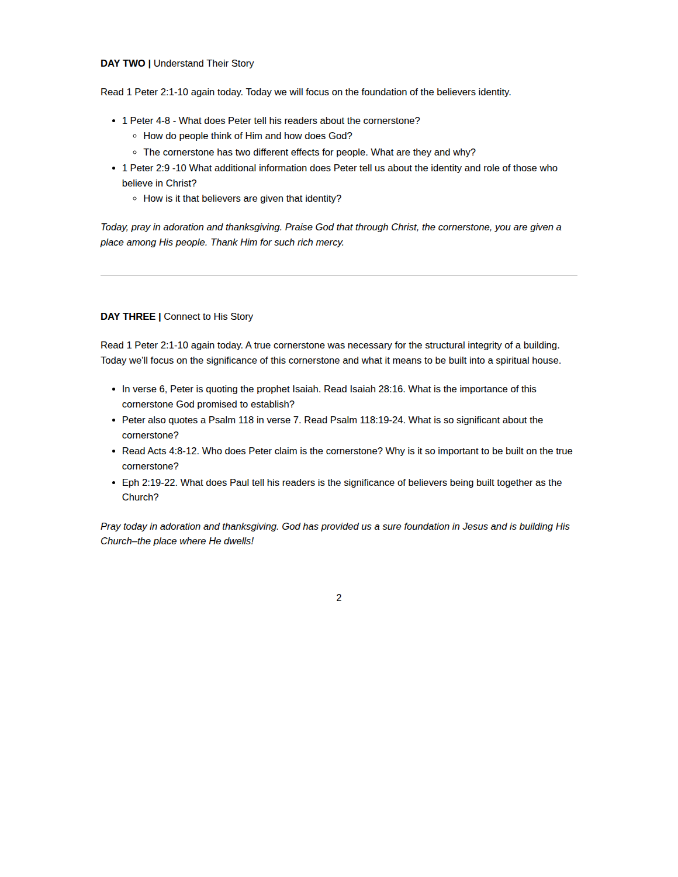DAY TWO | Understand Their Story
Read 1 Peter 2:1-10 again today. Today we will focus on the foundation of the believers identity.
1 Peter 4-8 - What does Peter tell his readers about the cornerstone?
How do people think of Him and how does God?
The cornerstone has two different effects for people. What are they and why?
1 Peter 2:9 -10 What additional information does Peter tell us about the identity and role of those who believe in Christ?
How is it that believers are given that identity?
Today, pray in adoration and thanksgiving. Praise God that through Christ, the cornerstone, you are given a place among His people. Thank Him for such rich mercy.
DAY THREE | Connect to His Story
Read 1 Peter 2:1-10 again today. A true cornerstone was necessary for the structural integrity of a building. Today we'll focus on the significance of this cornerstone and what it means to be built into a spiritual house.
In verse 6, Peter is quoting the prophet Isaiah. Read Isaiah 28:16. What is the importance of this cornerstone God promised to establish?
Peter also quotes a Psalm 118 in verse 7. Read Psalm 118:19-24. What is so significant about the cornerstone?
Read Acts 4:8-12. Who does Peter claim is the cornerstone? Why is it so important to be built on the true cornerstone?
Eph 2:19-22. What does Paul tell his readers is the significance of believers being built together as the Church?
Pray today in adoration and thanksgiving. God has provided us a sure foundation in Jesus and is building His Church–the place where He dwells!
2